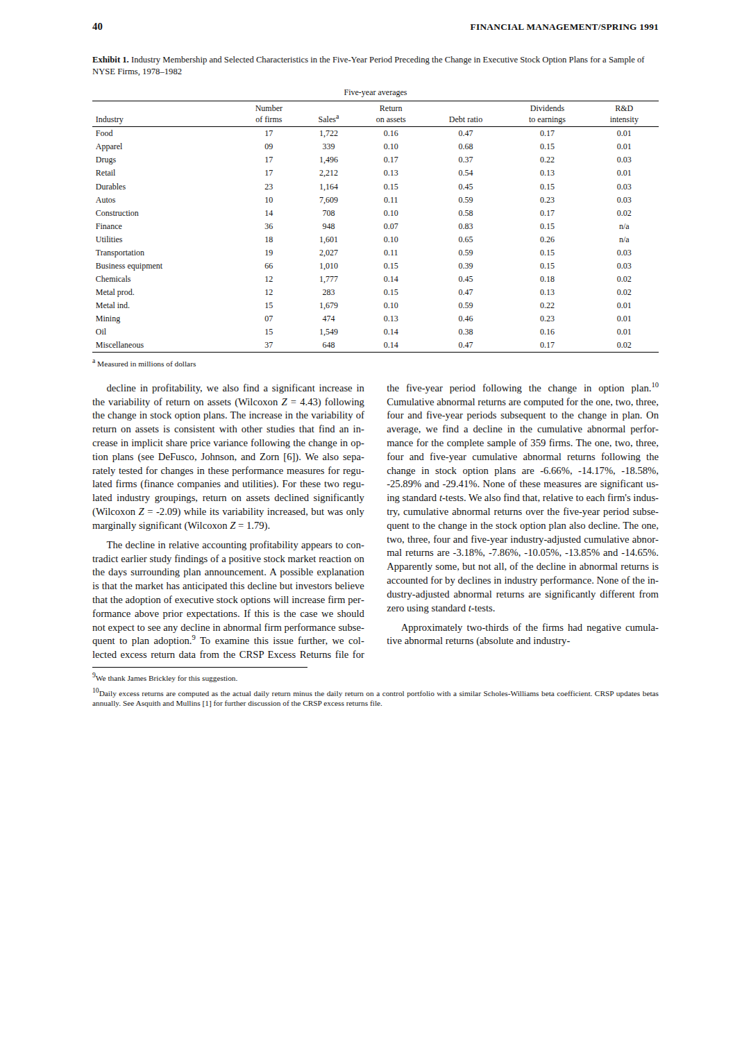40 FINANCIAL MANAGEMENT/SPRING 1991
Exhibit 1. Industry Membership and Selected Characteristics in the Five-Year Period Preceding the Change in Executive Stock Option Plans for a Sample of NYSE Firms, 1978–1982
Five-year averages
| Industry | Number of firms | Sales a | Return on assets | Debt ratio | Dividends to earnings | R&D intensity |
| --- | --- | --- | --- | --- | --- | --- |
| Food | 17 | 1,722 | 0.16 | 0.47 | 0.17 | 0.01 |
| Apparel | 09 | 339 | 0.10 | 0.68 | 0.15 | 0.01 |
| Drugs | 17 | 1,496 | 0.17 | 0.37 | 0.22 | 0.03 |
| Retail | 17 | 2,212 | 0.13 | 0.54 | 0.13 | 0.01 |
| Durables | 23 | 1,164 | 0.15 | 0.45 | 0.15 | 0.03 |
| Autos | 10 | 7,609 | 0.11 | 0.59 | 0.23 | 0.03 |
| Construction | 14 | 708 | 0.10 | 0.58 | 0.17 | 0.02 |
| Finance | 36 | 948 | 0.07 | 0.83 | 0.15 | n/a |
| Utilities | 18 | 1,601 | 0.10 | 0.65 | 0.26 | n/a |
| Transportation | 19 | 2,027 | 0.11 | 0.59 | 0.15 | 0.03 |
| Business equipment | 66 | 1,010 | 0.15 | 0.39 | 0.15 | 0.03 |
| Chemicals | 12 | 1,777 | 0.14 | 0.45 | 0.18 | 0.02 |
| Metal prod. | 12 | 283 | 0.15 | 0.47 | 0.13 | 0.02 |
| Metal ind. | 15 | 1,679 | 0.10 | 0.59 | 0.22 | 0.01 |
| Mining | 07 | 474 | 0.13 | 0.46 | 0.23 | 0.01 |
| Oil | 15 | 1,549 | 0.14 | 0.38 | 0.16 | 0.01 |
| Miscellaneous | 37 | 648 | 0.14 | 0.47 | 0.17 | 0.02 |
a Measured in millions of dollars
decline in profitability, we also find a significant increase in the variability of return on assets (Wilcoxon Z = 4.43) following the change in stock option plans. The increase in the variability of return on assets is consistent with other studies that find an increase in implicit share price variance following the change in option plans (see DeFusco, Johnson, and Zorn [6]). We also separately tested for changes in these performance measures for regulated firms (finance companies and utilities). For these two regulated industry groupings, return on assets declined significantly (Wilcoxon Z = -2.09) while its variability increased, but was only marginally significant (Wilcoxon Z = 1.79).
The decline in relative accounting profitability appears to contradict earlier study findings of a positive stock market reaction on the days surrounding plan announcement. A possible explanation is that the market has anticipated this decline but investors believe that the adoption of executive stock options will increase firm performance above prior expectations. If this is the case we should not expect to see any decline in abnormal firm performance subsequent to plan adoption.9 To examine this issue further, we collected excess return data from the CRSP Excess Returns file for the five-year period following the change in option plan.10 Cumulative abnormal returns are computed for the one, two, three, four and five-year periods subsequent to the change in plan. On average, we find a decline in the cumulative abnormal performance for the complete sample of 359 firms. The one, two, three, four and five-year cumulative abnormal returns following the change in stock option plans are -6.66%, -14.17%, -18.58%, -25.89% and -29.41%. None of these measures are significant using standard t-tests. We also find that, relative to each firm's industry, cumulative abnormal returns over the five-year period subsequent to the change in the stock option plan also decline. The one, two, three, four and five-year industry-adjusted cumulative abnormal returns are -3.18%, -7.86%, -10.05%, -13.85% and -14.65%. Apparently some, but not all, of the decline in abnormal returns is accounted for by declines in industry performance. None of the industry-adjusted abnormal returns are significantly different from zero using standard t-tests.
Approximately two-thirds of the firms had negative cumulative abnormal returns (absolute and industry-
9We thank James Brickley for this suggestion.
10Daily excess returns are computed as the actual daily return minus the daily return on a control portfolio with a similar Scholes-Williams beta coefficient. CRSP updates betas annually. See Asquith and Mullins [1] for further discussion of the CRSP excess returns file.